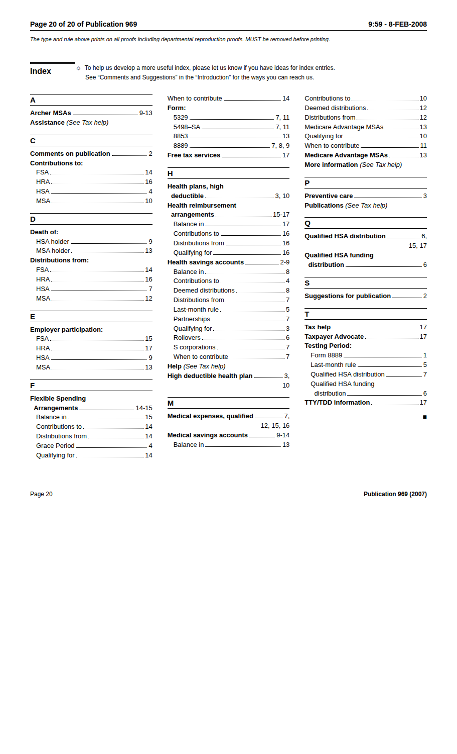Page 20 of 20 of Publication 969 9:59 - 8-FEB-2008
The type and rule above prints on all proofs including departmental reproduction proofs. MUST be removed before printing.
Index
☼To help us develop a more useful index, please let us know if you have ideas for index entries.
See “Comments and Suggestions” in the “Introduction” for the ways you can reach us.
A
Archer MSAs 9-13
Assistance (See Tax help)
C
Comments on publication 2
Contributions to:
FSA 14
HRA 16
HSA 4
MSA 10
D
Death of:
HSA holder 9
MSA holder 13
Distributions from:
FSA 14
HRA 16
HSA 7
MSA 12
E
Employer participation:
FSA 15
HRA 17
HSA 9
MSA 13
F
Flexible Spending
Arrangements 14-15
Balance in 15
Contributions to 14
Distributions from 14
Grace Period 4
Qualifying for 14
When to contribute 14
Form:
5329 7, 11
5498–SA 7, 11
8853 13
8889 7, 8, 9
Free tax services 17
H
Health plans, high
deductible 3, 10
Health reimbursement
arrangements 15-17
Balance in 17
Contributions to 16
Distributions from 16
Qualifying for 16
Health savings accounts 2-9
Balance in 8
Contributions to 4
Deemed distributions 8
Distributions from 7
Last-month rule 5
Partnerships 7
Qualifying for 3
Rollovers 6
S corporations 7
When to contribute 7
Help (See Tax help)
High deductible health plan 3,
10
M
Medical expenses, qualified 7,
12, 15, 16
Medical savings accounts 9-14
Balance in 13
Contributions to 10
Deemed distributions 12
Distributions from 12
Medicare Advantage MSAs 13
Qualifying for 10
When to contribute 11
Medicare Advantage MSAs 13
More information (See Tax help)
P
Preventive care 3
Publications (See Tax help)
Q
Qualified HSA distribution 6,
15, 17
Qualified HSA funding
distribution 6
S
Suggestions for publication 2
T
Tax help 17
Taxpayer Advocate 17
Testing Period:
Form 8889 1
Last-month rule 5
Qualified HSA distribution 7
Qualified HSA funding
distribution 6
TTY/TDD information 17
■
Page 20 Publication 969 (2007)